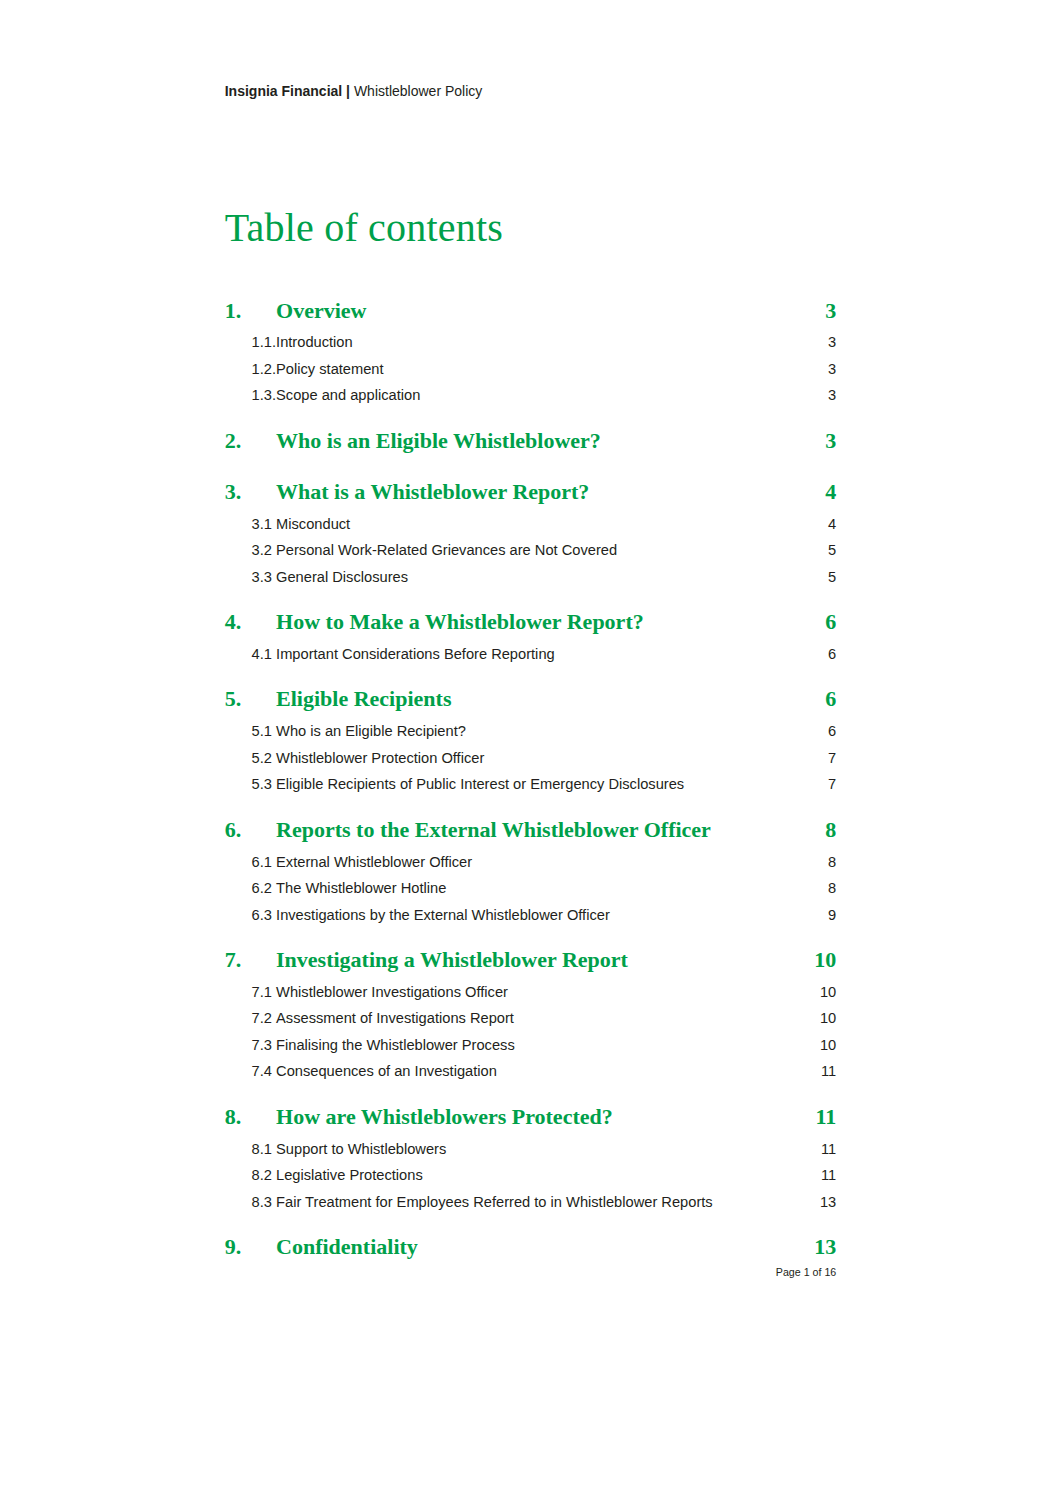Insignia Financial | Whistleblower Policy
Table of contents
| 1. | Overview | 3 |
| 1.1. | Introduction | 3 |
| 1.2. | Policy statement | 3 |
| 1.3. | Scope and application | 3 |
| 2. | Who is an Eligible Whistleblower? | 3 |
| 3. | What is a Whistleblower Report? | 4 |
| 3.1 | Misconduct | 4 |
| 3.2 | Personal Work-Related Grievances are Not Covered | 5 |
| 3.3 | General Disclosures | 5 |
| 4. | How to Make a Whistleblower Report? | 6 |
| 4.1 | Important Considerations Before Reporting | 6 |
| 5. | Eligible Recipients | 6 |
| 5.1 | Who is an Eligible Recipient? | 6 |
| 5.2 | Whistleblower Protection Officer | 7 |
| 5.3 | Eligible Recipients of Public Interest or Emergency Disclosures | 7 |
| 6. | Reports to the External Whistleblower Officer | 8 |
| 6.1 | External Whistleblower Officer | 8 |
| 6.2 | The Whistleblower Hotline | 8 |
| 6.3 | Investigations by the External Whistleblower Officer | 9 |
| 7. | Investigating a Whistleblower Report | 10 |
| 7.1 | Whistleblower Investigations Officer | 10 |
| 7.2 | Assessment of Investigations Report | 10 |
| 7.3 | Finalising the Whistleblower Process | 10 |
| 7.4 | Consequences of an Investigation | 11 |
| 8. | How are Whistleblowers Protected? | 11 |
| 8.1 | Support to Whistleblowers | 11 |
| 8.2 | Legislative Protections | 11 |
| 8.3 | Fair Treatment for Employees Referred to in Whistleblower Reports | 13 |
| 9. | Confidentiality | 13 |
Page 1 of 16